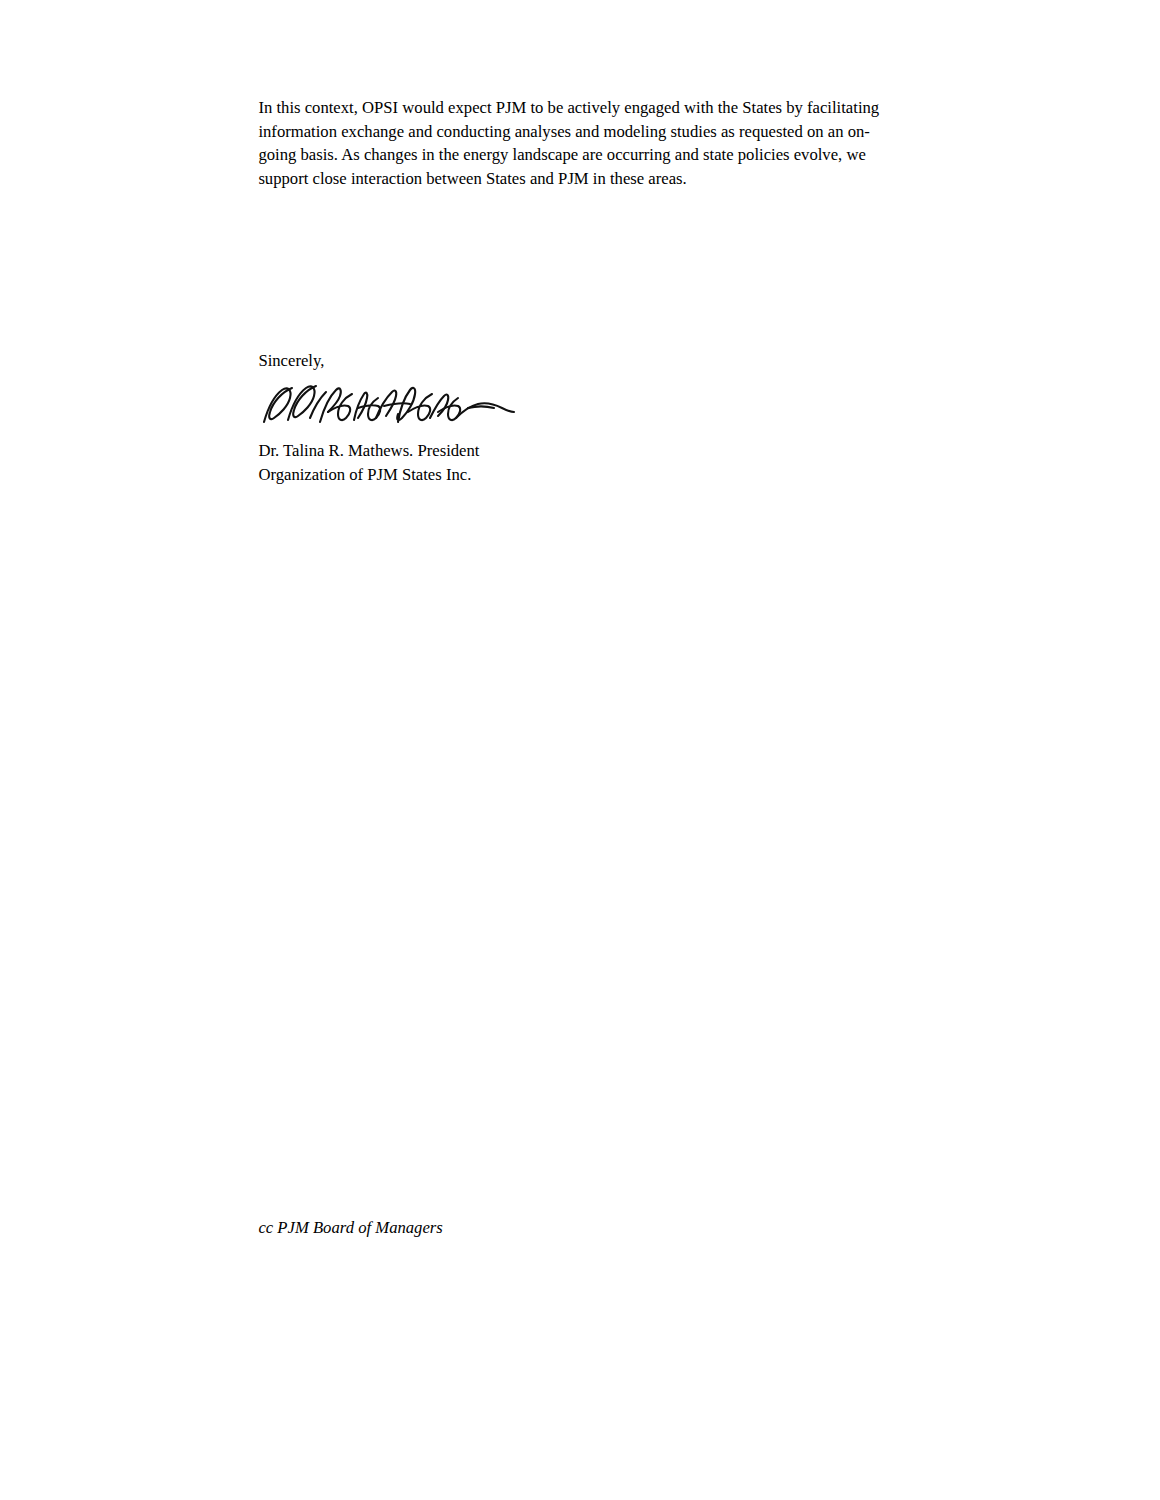In this context, OPSI would expect PJM to be actively engaged with the States by facilitating information exchange and conducting analyses and modeling studies as requested on an on-going basis. As changes in the energy landscape are occurring and state policies evolve, we support close interaction between States and PJM in these areas.
Sincerely,
Dr. Talina R. Mathews. President
Organization of PJM States Inc.
cc PJM Board of Managers